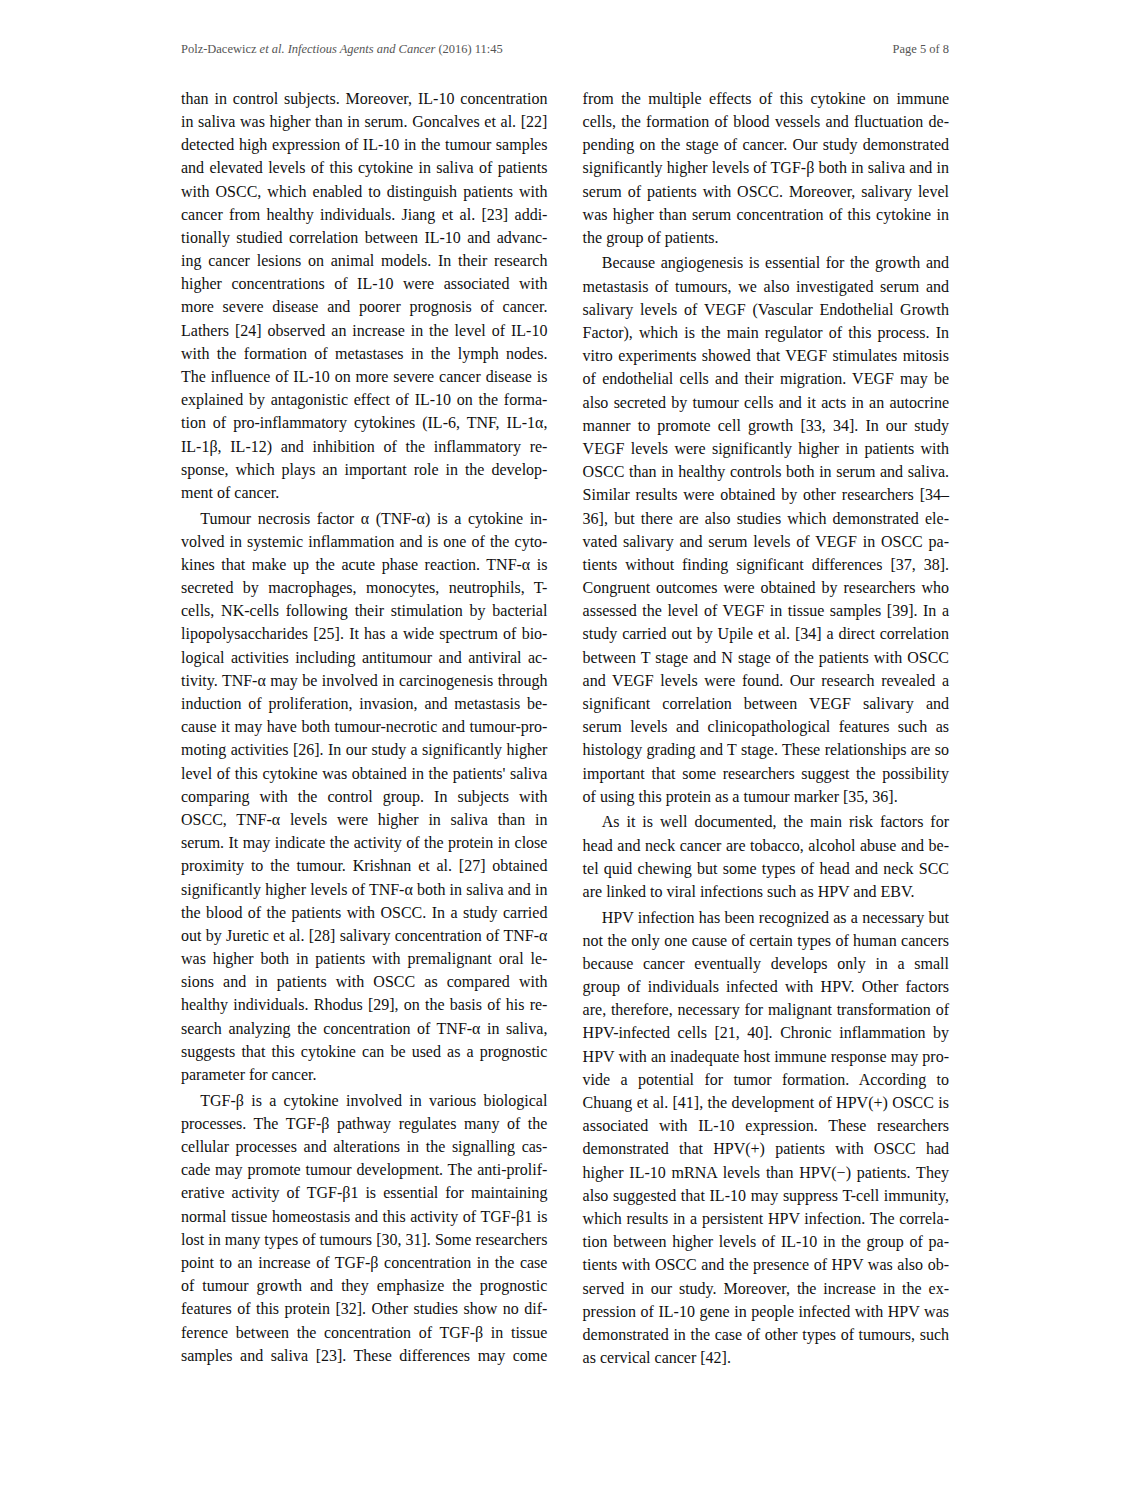Polz-Dacewicz et al. Infectious Agents and Cancer (2016) 11:45 Page 5 of 8
than in control subjects. Moreover, IL-10 concentration in saliva was higher than in serum. Goncalves et al. [22] detected high expression of IL-10 in the tumour samples and elevated levels of this cytokine in saliva of patients with OSCC, which enabled to distinguish patients with cancer from healthy individuals. Jiang et al. [23] additionally studied correlation between IL-10 and advancing cancer lesions on animal models. In their research higher concentrations of IL-10 were associated with more severe disease and poorer prognosis of cancer. Lathers [24] observed an increase in the level of IL-10 with the formation of metastases in the lymph nodes. The influence of IL-10 on more severe cancer disease is explained by antagonistic effect of IL-10 on the formation of pro-inflammatory cytokines (IL-6, TNF, IL-1α, IL-1β, IL-12) and inhibition of the inflammatory response, which plays an important role in the development of cancer.
Tumour necrosis factor α (TNF-α) is a cytokine involved in systemic inflammation and is one of the cytokines that make up the acute phase reaction. TNF-α is secreted by macrophages, monocytes, neutrophils, T-cells, NK-cells following their stimulation by bacterial lipopolysaccharides [25]. It has a wide spectrum of biological activities including antitumour and antiviral activity. TNF-α may be involved in carcinogenesis through induction of proliferation, invasion, and metastasis because it may have both tumour-necrotic and tumour-promoting activities [26]. In our study a significantly higher level of this cytokine was obtained in the patients' saliva comparing with the control group. In subjects with OSCC, TNF-α levels were higher in saliva than in serum. It may indicate the activity of the protein in close proximity to the tumour. Krishnan et al. [27] obtained significantly higher levels of TNF-α both in saliva and in the blood of the patients with OSCC. In a study carried out by Juretic et al. [28] salivary concentration of TNF-α was higher both in patients with premalignant oral lesions and in patients with OSCC as compared with healthy individuals. Rhodus [29], on the basis of his research analyzing the concentration of TNF-α in saliva, suggests that this cytokine can be used as a prognostic parameter for cancer.
TGF-β is a cytokine involved in various biological processes. The TGF-β pathway regulates many of the cellular processes and alterations in the signalling cascade may promote tumour development. The anti-proliferative activity of TGF-β1 is essential for maintaining normal tissue homeostasis and this activity of TGF-β1 is lost in many types of tumours [30, 31]. Some researchers point to an increase of TGF-β concentration in the case of tumour growth and they emphasize the prognostic features of this protein [32]. Other studies show no difference between the concentration of TGF-β in tissue samples and saliva [23]. These differences may come from the multiple effects of this cytokine on immune cells, the formation of blood vessels and fluctuation depending on the stage of cancer. Our study demonstrated significantly higher levels of TGF-β both in saliva and in serum of patients with OSCC. Moreover, salivary level was higher than serum concentration of this cytokine in the group of patients.
Because angiogenesis is essential for the growth and metastasis of tumours, we also investigated serum and salivary levels of VEGF (Vascular Endothelial Growth Factor), which is the main regulator of this process. In vitro experiments showed that VEGF stimulates mitosis of endothelial cells and their migration. VEGF may be also secreted by tumour cells and it acts in an autocrine manner to promote cell growth [33, 34]. In our study VEGF levels were significantly higher in patients with OSCC than in healthy controls both in serum and saliva. Similar results were obtained by other researchers [34–36], but there are also studies which demonstrated elevated salivary and serum levels of VEGF in OSCC patients without finding significant differences [37, 38]. Congruent outcomes were obtained by researchers who assessed the level of VEGF in tissue samples [39]. In a study carried out by Upile et al. [34] a direct correlation between T stage and N stage of the patients with OSCC and VEGF levels were found. Our research revealed a significant correlation between VEGF salivary and serum levels and clinicopathological features such as histology grading and T stage. These relationships are so important that some researchers suggest the possibility of using this protein as a tumour marker [35, 36].
As it is well documented, the main risk factors for head and neck cancer are tobacco, alcohol abuse and betel quid chewing but some types of head and neck SCC are linked to viral infections such as HPV and EBV.
HPV infection has been recognized as a necessary but not the only one cause of certain types of human cancers because cancer eventually develops only in a small group of individuals infected with HPV. Other factors are, therefore, necessary for malignant transformation of HPV-infected cells [21, 40]. Chronic inflammation by HPV with an inadequate host immune response may provide a potential for tumor formation. According to Chuang et al. [41], the development of HPV(+) OSCC is associated with IL-10 expression. These researchers demonstrated that HPV(+) patients with OSCC had higher IL-10 mRNA levels than HPV(−) patients. They also suggested that IL-10 may suppress T-cell immunity, which results in a persistent HPV infection. The correlation between higher levels of IL-10 in the group of patients with OSCC and the presence of HPV was also observed in our study. Moreover, the increase in the expression of IL-10 gene in people infected with HPV was demonstrated in the case of other types of tumours, such as cervical cancer [42].